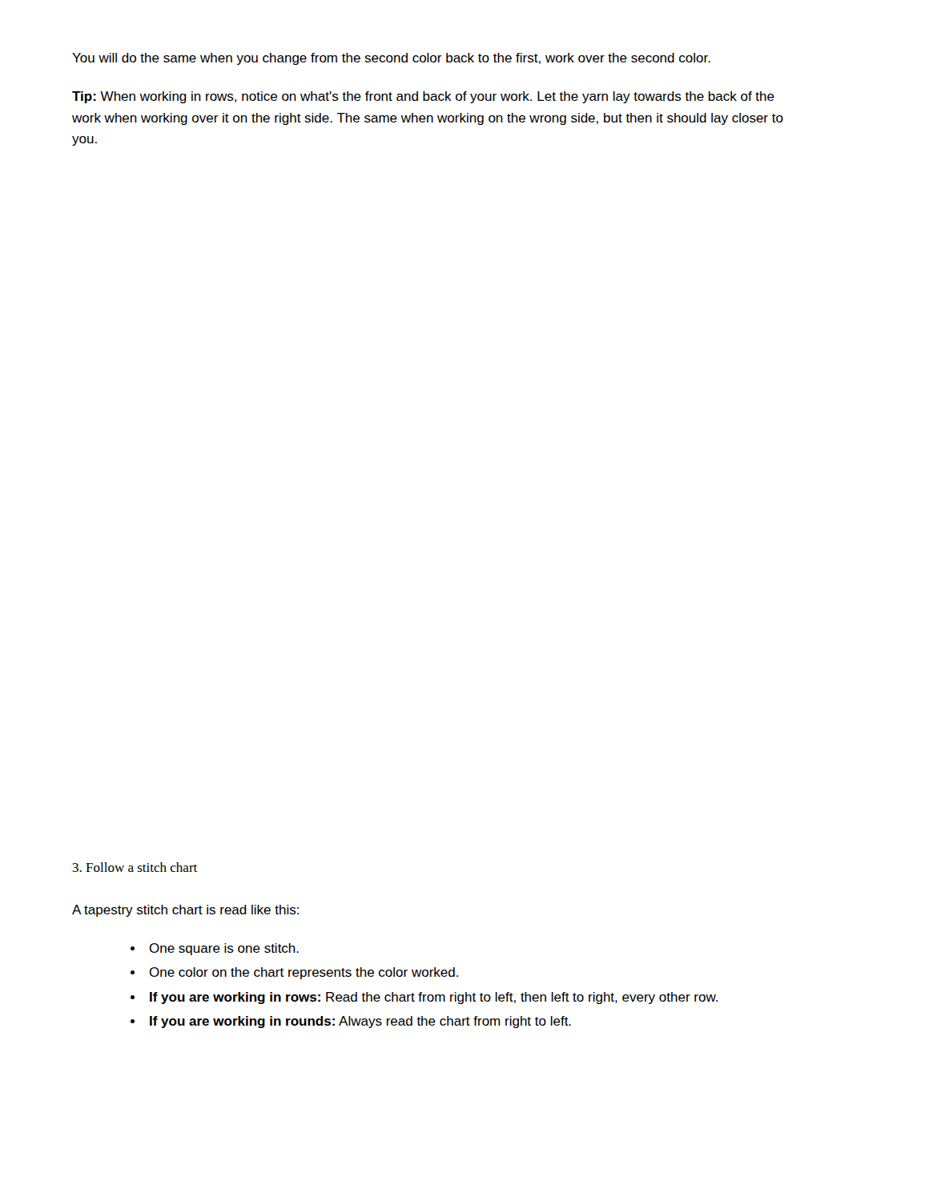You will do the same when you change from the second color back to the first, work over the second color.
Tip: When working in rows, notice on what's the front and back of your work. Let the yarn lay towards the back of the work when working over it on the right side. The same when working on the wrong side, but then it should lay closer to you.
3. Follow a stitch chart
A tapestry stitch chart is read like this:
One square is one stitch.
One color on the chart represents the color worked.
If you are working in rows: Read the chart from right to left, then left to right, every other row.
If you are working in rounds: Always read the chart from right to left.